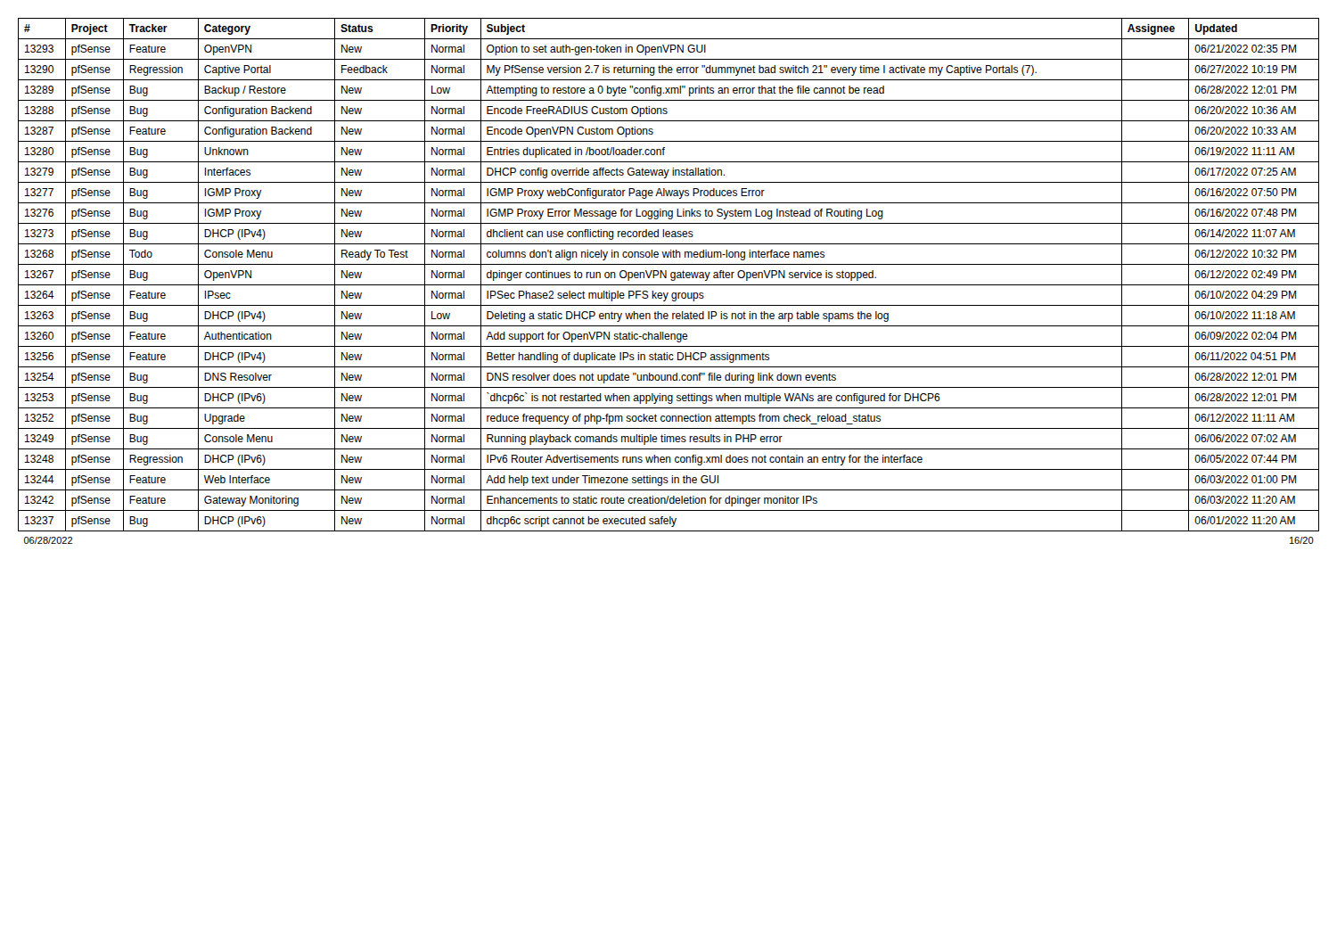| # | Project | Tracker | Category | Status | Priority | Subject | Assignee | Updated |
| --- | --- | --- | --- | --- | --- | --- | --- | --- |
| 13293 | pfSense | Feature | OpenVPN | New | Normal | Option to set auth-gen-token in OpenVPN GUI | | 06/21/2022 02:35 PM |
| 13290 | pfSense | Regression | Captive Portal | Feedback | Normal | My PfSense version 2.7 is returning the error "dummynet bad switch 21" every time I activate my Captive Portals (7). | | 06/27/2022 10:19 PM |
| 13289 | pfSense | Bug | Backup / Restore | New | Low | Attempting to restore a 0 byte "config.xml" prints an error that the file cannot be read | | 06/28/2022 12:01 PM |
| 13288 | pfSense | Bug | Configuration Backend | New | Normal | Encode FreeRADIUS Custom Options | | 06/20/2022 10:36 AM |
| 13287 | pfSense | Feature | Configuration Backend | New | Normal | Encode OpenVPN Custom Options | | 06/20/2022 10:33 AM |
| 13280 | pfSense | Bug | Unknown | New | Normal | Entries duplicated in /boot/loader.conf | | 06/19/2022 11:11 AM |
| 13279 | pfSense | Bug | Interfaces | New | Normal | DHCP config override affects Gateway installation. | | 06/17/2022 07:25 AM |
| 13277 | pfSense | Bug | IGMP Proxy | New | Normal | IGMP Proxy webConfigurator Page Always Produces Error | | 06/16/2022 07:50 PM |
| 13276 | pfSense | Bug | IGMP Proxy | New | Normal | IGMP Proxy Error Message for Logging Links to System Log Instead of Routing Log | | 06/16/2022 07:48 PM |
| 13273 | pfSense | Bug | DHCP (IPv4) | New | Normal | dhclient can use conflicting recorded leases | | 06/14/2022 11:07 AM |
| 13268 | pfSense | Todo | Console Menu | Ready To Test | Normal | columns don't align nicely in console with medium-long interface names | | 06/12/2022 10:32 PM |
| 13267 | pfSense | Bug | OpenVPN | New | Normal | dpinger continues to run on OpenVPN gateway after OpenVPN service is stopped. | | 06/12/2022 02:49 PM |
| 13264 | pfSense | Feature | IPsec | New | Normal | IPSec Phase2 select multiple PFS key groups | | 06/10/2022 04:29 PM |
| 13263 | pfSense | Bug | DHCP (IPv4) | New | Low | Deleting a static DHCP entry when the related IP is not in the arp table spams the log | | 06/10/2022 11:18 AM |
| 13260 | pfSense | Feature | Authentication | New | Normal | Add support for OpenVPN static-challenge | | 06/09/2022 02:04 PM |
| 13256 | pfSense | Feature | DHCP (IPv4) | New | Normal | Better handling of duplicate IPs in static DHCP assignments | | 06/11/2022 04:51 PM |
| 13254 | pfSense | Bug | DNS Resolver | New | Normal | DNS resolver does not update "unbound.conf" file during link down events | | 06/28/2022 12:01 PM |
| 13253 | pfSense | Bug | DHCP (IPv6) | New | Normal | `dhcp6c` is not restarted when applying settings when multiple WANs are configured for DHCP6 | | 06/28/2022 12:01 PM |
| 13252 | pfSense | Bug | Upgrade | New | Normal | reduce frequency of php-fpm socket connection attempts from check_reload_status | | 06/12/2022 11:11 AM |
| 13249 | pfSense | Bug | Console Menu | New | Normal | Running playback comands multiple times results in PHP error | | 06/06/2022 07:02 AM |
| 13248 | pfSense | Regression | DHCP (IPv6) | New | Normal | IPv6 Router Advertisements runs when config.xml does not contain an entry for the interface | | 06/05/2022 07:44 PM |
| 13244 | pfSense | Feature | Web Interface | New | Normal | Add help text under Timezone settings in the GUI | | 06/03/2022 01:00 PM |
| 13242 | pfSense | Feature | Gateway Monitoring | New | Normal | Enhancements to static route creation/deletion for dpinger monitor IPs | | 06/03/2022 11:20 AM |
| 13237 | pfSense | Bug | DHCP (IPv6) | New | Normal | dhcp6c script cannot be executed safely | | 06/01/2022 11:20 AM |
| 06/28/2022 | 16/20 |